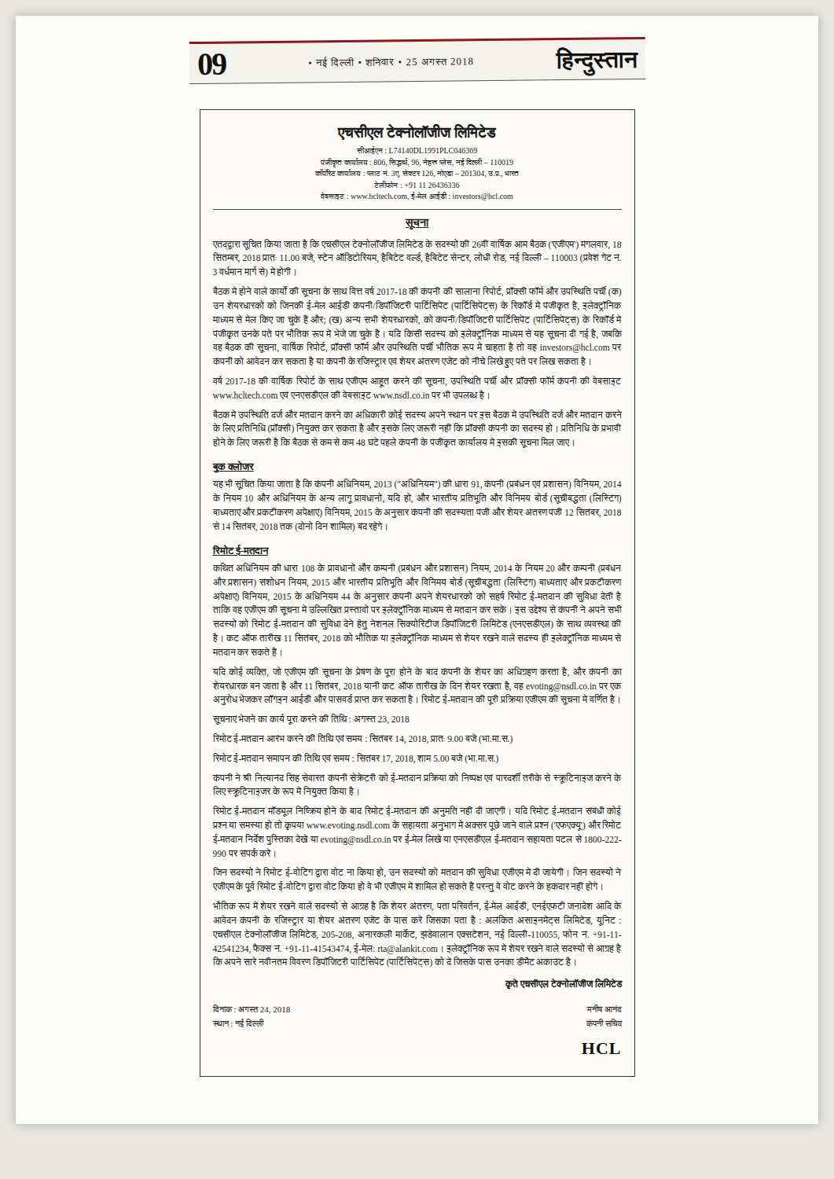09 • नई दिल्ली • शनिवार • 25 अगस्त 2018 हिन्दुस्तान
एचसीएल टेक्नोलॉजीज लिमिटेड
सीआईएन : L74140DL1991PLC046369
पंजीकृत कार्यालय : 806, सिद्धार्थ, 96, नेहरू प्लेस, नई दिल्ली – 110019
कॉर्पोरेट कार्यालय : प्लाट नं. 3ए, सेक्टर 126, नोएडा – 201304, उ.प्र., भारत
टेलीफोन : +91 11 26436336
वेबसाइट : www.hcltech.com, ई-मेल आईडी : investors@hcl.com
सूचना
एतद्द्वारा सूचित किया जाता है कि एचसीएल टेक्नोलॉजीज लिमिटेड के सदस्यों की 26वीं वार्षिक आम बैठक ('एजीएम') मंगलवार, 18 सितम्बर, 2018 प्रातः 11.00 बजे, स्टेन ऑडिटोरियम, हैबिटेट वर्ल्ड, हैबिटेट सेन्टर, लोधी रोड, नई दिल्ली – 110003 (प्रवेश गेट नं. 3 वर्धमान मार्ग से) में होगी।
बैठक में होने वाले कार्यों की सूचना के साथ वित्त वर्ष 2017-18 की कंपनी की सालाना रिपोर्ट, प्रॉक्सी फॉर्म और उपस्थिति पर्ची (क) उन शेयरधारकों को जिनकी ई-मेल आईडी कंपनी/डिपॉजिटरी पार्टिसिपेंट (पार्टिसिपेंट्स) के रिकॉर्ड में पंजीकृत है, इलेक्ट्रॉनिक माध्यम से मेल किए जा चुके हैं और; (ख) अन्य सभी शेयरधारकों, को कंपनी/डिपॉजिटरी पार्टिसिपेंट (पार्टिसिपेंट्स) के रिकॉर्ड में पंजीकृत उनके पते पर भौतिक रूप में भेजे जा चुके हैं। यदि किसी सदस्य को इलेक्ट्रॉनिक माध्यम से यह सूचना दी गई है, जबकि वह बैठक की सूचना, वार्षिक रिपोर्ट, प्रॉक्सी फॉर्म और उपस्थिति पर्ची भौतिक रूप में चाहता है तो वह investors@hcl.com पर कंपनी को आवेदन कर सकता है या कंपनी के रजिस्ट्रार एवं शेयर अंतरण एजेंट को नीचे लिखे हुए पते पर लिख सकता है।
वर्ष 2017-18 की वार्षिक रिपोर्ट के साथ एजीएम आहूत करने की सूचना, उपस्थिति पर्ची और प्रॉक्सी फॉर्म कंपनी की वेबसाइट www.hcltech.com एवं एनएसडीएल की वेबसाइट www.nsdl.co.in पर भी उपलब्ध है।
बैठक में उपस्थिति दर्ज और मतदान करने का अधिकारी कोई सदस्य अपने स्थान पर इस बैठक में उपस्थिति दर्ज और मतदान करने के लिए प्रतिनिधि (प्रॉक्सी) नियुक्त कर सकता है और इसके लिए जरूरी नहीं कि प्रॉक्सी कंपनी का सदस्य हो। प्रतिनिधि के प्रभावी होने के लिए जरूरी है कि बैठक से कम से कम 48 घंटे पहले कंपनी के पंजीकृत कार्यालय में इसकी सूचना मिल जाए।
बुक क्लोजर
यह भी सूचित किया जाता है कि कंपनी अधिनियम, 2013 ("अधिनियम") की धारा 91, कंपनी (प्रबंधन एवं प्रशासन) विनियम, 2014 के नियम 10 और अधिनियम के अन्य लागू प्रावधानों, यदि हों, और भारतीय प्रतिभूति और विनिमय बोर्ड (सूचीबद्धता (लिस्टिंग) बाध्यताएं और प्रकटीकरण अपेक्षाएं) विनियम, 2015 के अनुसार कंपनी की सदस्यता पंजी और शेयर अंतरण पंजी 12 सितंबर, 2018 से 14 सितंबर, 2018 तक (दोनों दिन शामिल) बंद रहेंगे।
रिमोट ई-मतदान
कथित अधिनियम की धारा 108 के प्रावधानों और कम्पनी (प्रबंधन और प्रशासन) नियम, 2014 के नियम 20 और कम्पनी (प्रबंधन और प्रशासन) संशोधन नियम, 2015 और भारतीय प्रतिभूति और विनिमय बोर्ड (सूचीबद्धता (लिस्टिंग) बाध्यताएं और प्रकटीकरण अपेक्षाएं) विनियम, 2015 के अधिनियम 44 के अनुसार कंपनी अपने शेयरधारकों को सहर्ष रिमोट ई-मतदान की सुविधा देती है ताकि वह एजीएम की सूचना में उल्लिखित प्रस्तावों पर इलेक्ट्रॉनिक माध्यम से मतदान कर सकें। इस उद्देश्य से कंपनी ने अपने सभी सदस्यों को रिमोट ई-मतदान की सुविधा देने हेतु नेशनल सिक्योरिटीज डिपॉजिटरी लिमिटेड (एनएसडीएल) के साथ व्यवस्था की है। कट ऑफ तारीख 11 सितंबर, 2018 को भौतिक या इलेक्ट्रॉनिक माध्यम से शेयर रखने वाले सदस्य ही इलेक्ट्रॉनिक माध्यम से मतदान कर सकते हैं।
यदि कोई व्यक्ति, जो एजीएम की सूचना के प्रेषण के पूरा होने के बाद कंपनी के शेयर का अधिग्रहण करता है, और कंपनी का शेयरधारक बन जाता है और 11 सितंबर, 2018 यानी कट ऑफ तारीख के दिन शेयर रखता है, वह evoting@nsdl.co.in पर एक अनुरोध भेजकर लॉगइन आईडी और पासवर्ड प्राप्त कर सकता है। रिमोट ई-मतदान की पूरी प्रक्रिया एजीएम की सूचना में वर्णित है।
सूचनाएं भेजने का कार्य पूरा करने की तिथि : अगस्त 23, 2018
रिमोट ई-मतदान आरंभ करने की तिथि एवं समय : सितंबर 14, 2018, प्रातः 9.00 बजे (भा.मा.स.)
रिमोट ई-मतदान समापन की तिथि एवं समय : सितंबर 17, 2018, शाम 5.00 बजे (भा.मा.स.)
कंपनी ने श्री नित्यानंद सिंह सेवारत कंपनी सेक्रेटरी को ई-मतदान प्रक्रिया को निष्पक्ष एवं पारदर्शी तरीके से स्क्रूटिनाइज करने के लिए स्क्रूटिनाइजर के रूप में नियुक्त किया है।
रिमोट ई-मतदान मॉड्यूल निष्क्रिय होने के बाद रिमोट ई-मतदान की अनुमति नहीं दी जाएगी। यदि रिमोट ई-मतदान संबंधी कोई प्रश्न या समस्या हो तो कृपया www.evoting.nsdl.com के सहायता अनुभाग में अक्सर पूछे जाने वाले प्रश्न ('एफएक्यू') और रिमोट ई-मतदान निर्देश पुस्तिका देखें या evoting@nsdl.co.in पर ई-मेल लिखें या एनएसडीएल ई-मतदान सहायता पटल से 1800-222-990 पर संपर्क करें।
जिन सदस्यों ने रिमोट ई-वोटिंग द्वारा वोट ना किया हो, उन सदस्यों को मतदान की सुविधा एजीएम में दी जायेगी। जिन सदस्यों ने एजीएम के पूर्व रिमोट ई-वोटिंग द्वारा वोट किया हो वे भी एजीएम में शामिल हो सकते हैं परन्तु वे वोट करने के हकदार नहीं होंगे।
भौतिक रूप में शेयर रखने वाले सदस्यों से आग्रह है कि शेयर अंतरण, पता परिवर्तन, ई-मेल आईडी, एनईएफटी जनादेश आदि के आवेदन कंपनी के रजिस्ट्रार या शेयर अंतरण एजेंट के पास करें जिसका पता है : अलंकित असाइनमेंट्स लिमिटेड, यूनिट : एचसीएल टेक्नोलॉजीज लिमिटेड, 205-208, अनारकली मार्केट, झंडेवालान एक्सटेंशन, नई दिल्ली-110055, फोन नं. +91-11-42541234, फैक्स नं. +91-11-41543474, ई-मेल: rta@alankit.com। इलेक्ट्रॉनिक रूप में शेयर रखने वाले सदस्यों से आग्रह है कि अपने सारे नवीनतम विवरण डिपॉजिटरी पार्टिसिपेंट (पार्टिसिपेंट्स) को दें जिसके पास उनका डीमैट अकाउंट है।
कृते एचसीएल टेक्नोलॉजीज लिमिटेड
दिनांक : अगस्त 24, 2018
स्थान : नई दिल्ली
मनीष आनंद
कंपनी सचिव
HCL